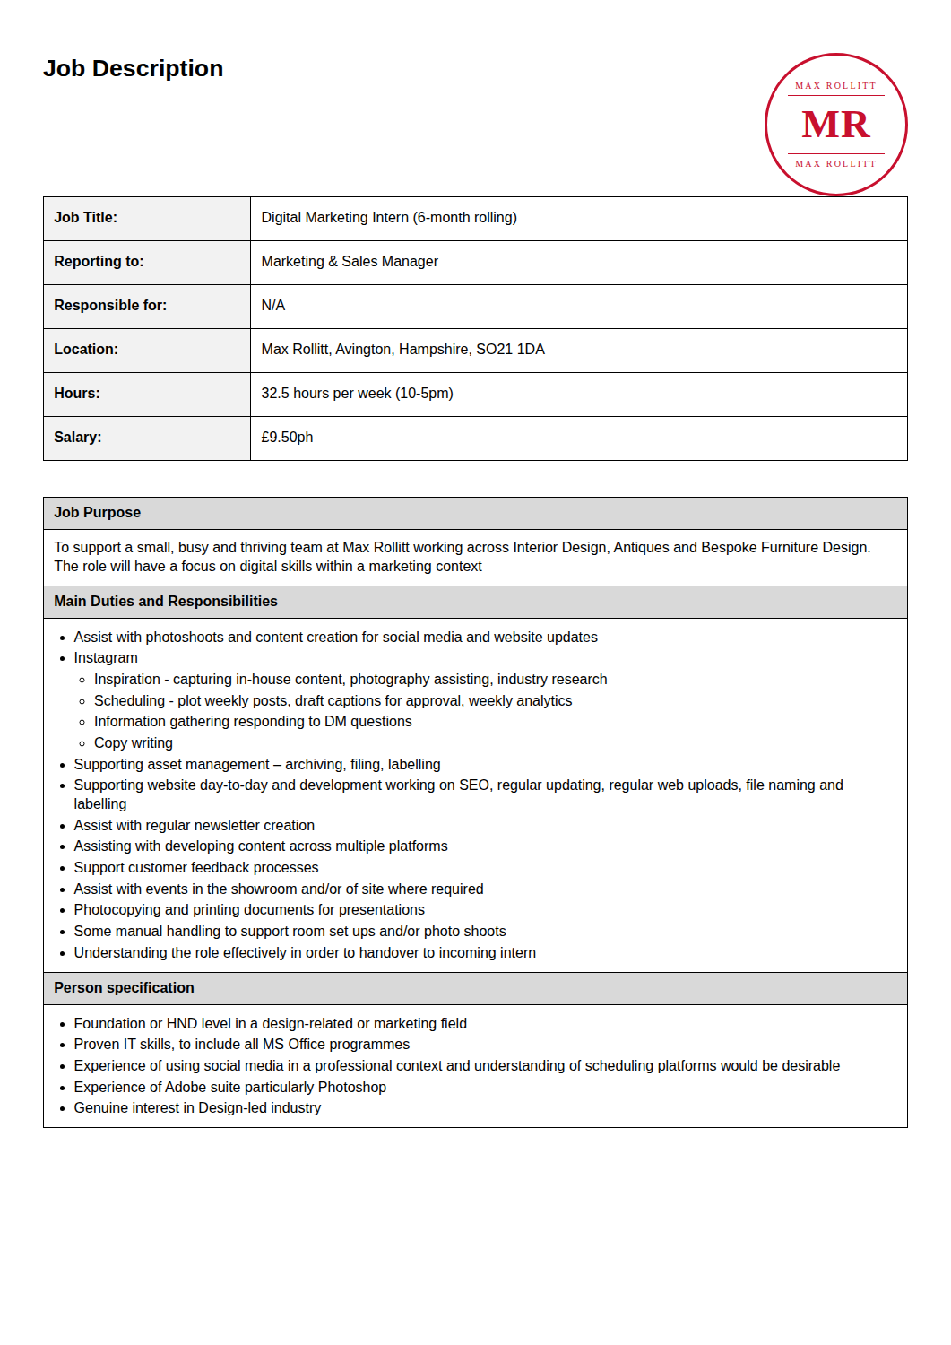Job Description
Max Rollitt
MR
Max Rollitt
| Job Title: | Digital Marketing Intern (6-month rolling) |
| Reporting to: | Marketing & Sales Manager |
| Responsible for: | N/A |
| Location: | Max Rollitt, Avington, Hampshire, SO21 1DA |
| Hours: | 32.5 hours per week (10-5pm) |
| Salary: | £9.50ph |
| Job Purpose |
| To support a small, busy and thriving team at Max Rollitt working across Interior Design, Antiques and Bespoke Furniture Design. The role will have a focus on digital skills within a marketing context |
| Main Duties and Responsibilities |
| Assist with photoshoots and content creation for social media and website updates Instagram Inspiration - capturing in-house content, photography assisting, industry research Scheduling - plot weekly posts, draft captions for approval, weekly analytics Information gathering responding to DM questions Copy writing Supporting asset management – archiving, filing, labelling Supporting website day-to-day and development working on SEO, regular updating, regular web uploads, file naming and labelling Assist with regular newsletter creation Assisting with developing content across multiple platforms Support customer feedback processes Assist with events in the showroom and/or of site where required Photocopying and printing documents for presentations Some manual handling to support room set ups and/or photo shoots Understanding the role effectively in order to handover to incoming intern |
| Person specification |
| Foundation or HND level in a design-related or marketing field Proven IT skills, to include all MS Office programmes Experience of using social media in a professional context and understanding of scheduling platforms would be desirable Experience of Adobe suite particularly Photoshop Genuine interest in Design-led industry |